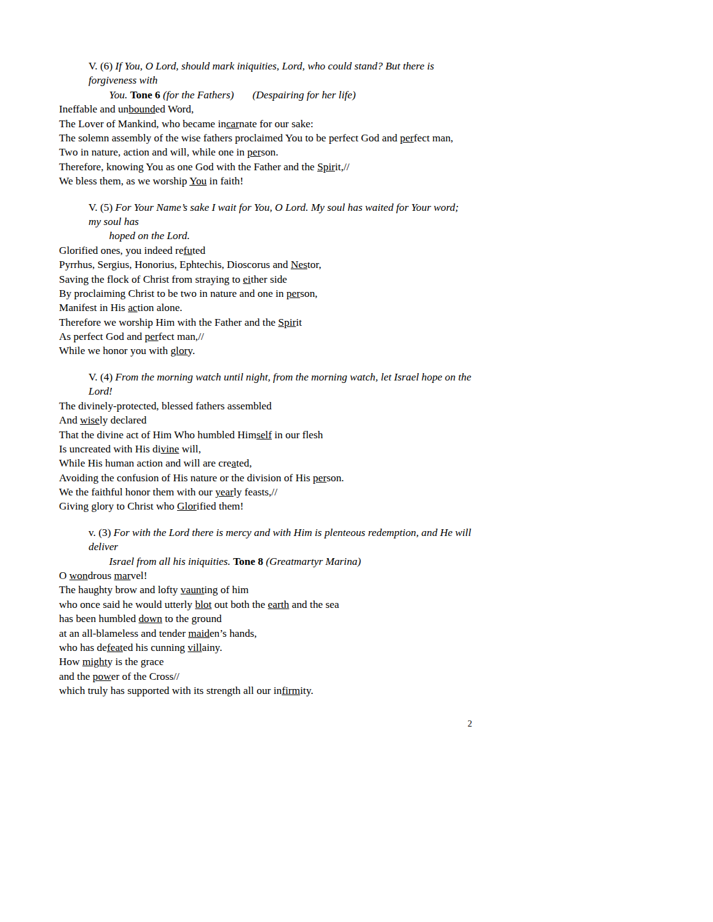V. (6) If You, O Lord, should mark iniquities, Lord, who could stand? But there is forgiveness with You. Tone 6 (for the Fathers) (Despairing for her life)
Ineffable and unbounded Word,
The Lover of Mankind, who became incarnate for our sake:
The solemn assembly of the wise fathers proclaimed You to be perfect God and perfect man,
Two in nature, action and will, while one in person.
Therefore, knowing You as one God with the Father and the Spirit,//
We bless them, as we worship You in faith!
V. (5) For Your Name’s sake I wait for You, O Lord. My soul has waited for Your word; my soul has hoped on the Lord.
Glorified ones, you indeed refuted
Pyrrhus, Sergius, Honorius, Ephtechis, Dioscorus and Nestor,
Saving the flock of Christ from straying to either side
By proclaiming Christ to be two in nature and one in person,
Manifest in His action alone.
Therefore we worship Him with the Father and the Spirit
As perfect God and perfect man,//
While we honor you with glory.
V. (4) From the morning watch until night, from the morning watch, let Israel hope on the Lord!
The divinely-protected, blessed fathers assembled
And wisely declared
That the divine act of Him Who humbled Himself in our flesh
Is uncreated with His divine will,
While His human action and will are created,
Avoiding the confusion of His nature or the division of His person.
We the faithful honor them with our yearly feasts,//
Giving glory to Christ who Glorified them!
v. (3) For with the Lord there is mercy and with Him is plenteous redemption, and He will deliver Israel from all his iniquities. Tone 8 (Greatmartyr Marina)
O wondrous marvel!
The haughty brow and lofty vaunting of him
who once said he would utterly blot out both the earth and the sea
has been humbled down to the ground
at an all-blameless and tender maiden’s hands,
who has defeated his cunning villainy.
How mighty is the grace
and the power of the Cross//
which truly has supported with its strength all our infirmity.
2